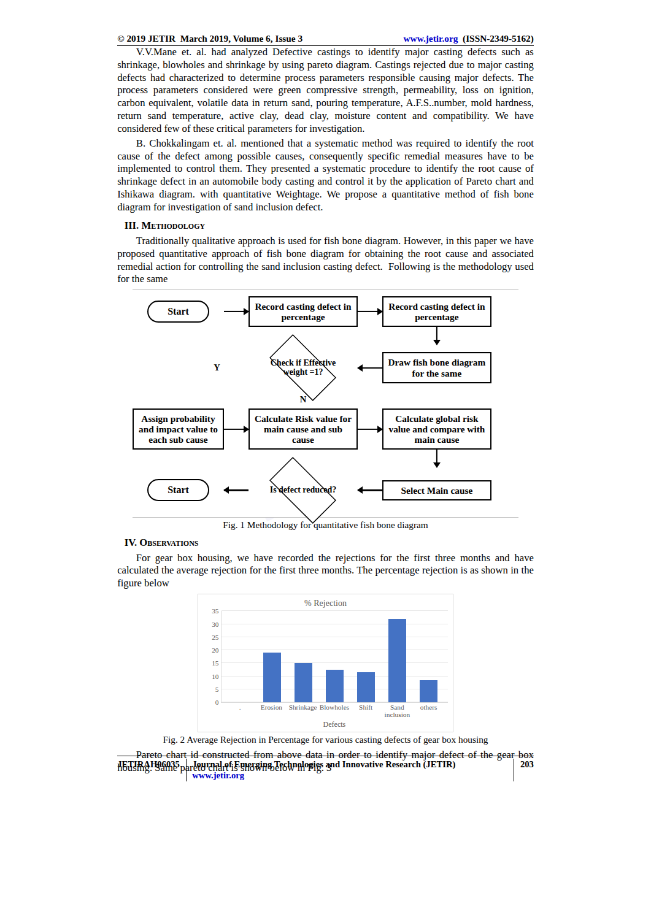JETIR
© 2019 JETIR March 2019, Volume 6, Issue 3
www.jetir.org (ISSN-2349-5162)
V.V.Mane et. al. had analyzed Defective castings to identify major casting defects such as shrinkage, blowholes and shrinkage by using pareto diagram. Castings rejected due to major casting defects had characterized to determine process parameters responsible causing major defects. The process parameters considered were green compressive strength, permeability, loss on ignition, carbon equivalent, volatile data in return sand, pouring temperature, A.F.S..number, mold hardness, return sand temperature, active clay, dead clay, moisture content and compatibility. We have considered few of these critical parameters for investigation.
B. Chokkalingam et. al. mentioned that a systematic method was required to identify the root cause of the defect among possible causes, consequently specific remedial measures have to be implemented to control them. They presented a systematic procedure to identify the root cause of shrinkage defect in an automobile body casting and control it by the application of Pareto chart and Ishikawa diagram. with quantitative Weightage. We propose a quantitative method of fish bone diagram for investigation of sand inclusion defect.
III. Methodology
Traditionally qualitative approach is used for fish bone diagram. However, in this paper we have proposed quantitative approach of fish bone diagram for obtaining the root cause and associated remedial action for controlling the sand inclusion casting defect. Following is the methodology used for the same
Start
Record casting defect in percentage
Record casting defect in percentage
Y
Check if Effective weight =1?
Draw fish bone diagram for the same
N
Assign probability and impact value to each sub cause
Calculate Risk value for main cause and sub cause
Calculate global risk value and compare with main cause
Start
Is defect reduced?
Select Main cause
Fig. 1 Methodology for quantitative fish bone diagram
IV. Observations
For gear box housing, we have recorded the rejections for the first three months and have calculated the average rejection for the first three months. The percentage rejection is as shown in the figure below
% Rejection
35
30
25
20
15
10
5
0
. Erosion Shrinkage Blowholes Shift Sand inclusion others
Defects
Fig. 2 Average Rejection in Percentage for various casting defects of gear box housing
Pareto chart id constructed from above data in order to identify major defect of the gear box housing. Same pareto chart is shown below in Fig. 3
JETIRAH06035 Journal of Emerging Technologies and Innovative Research (JETIR) www.jetir.org 203